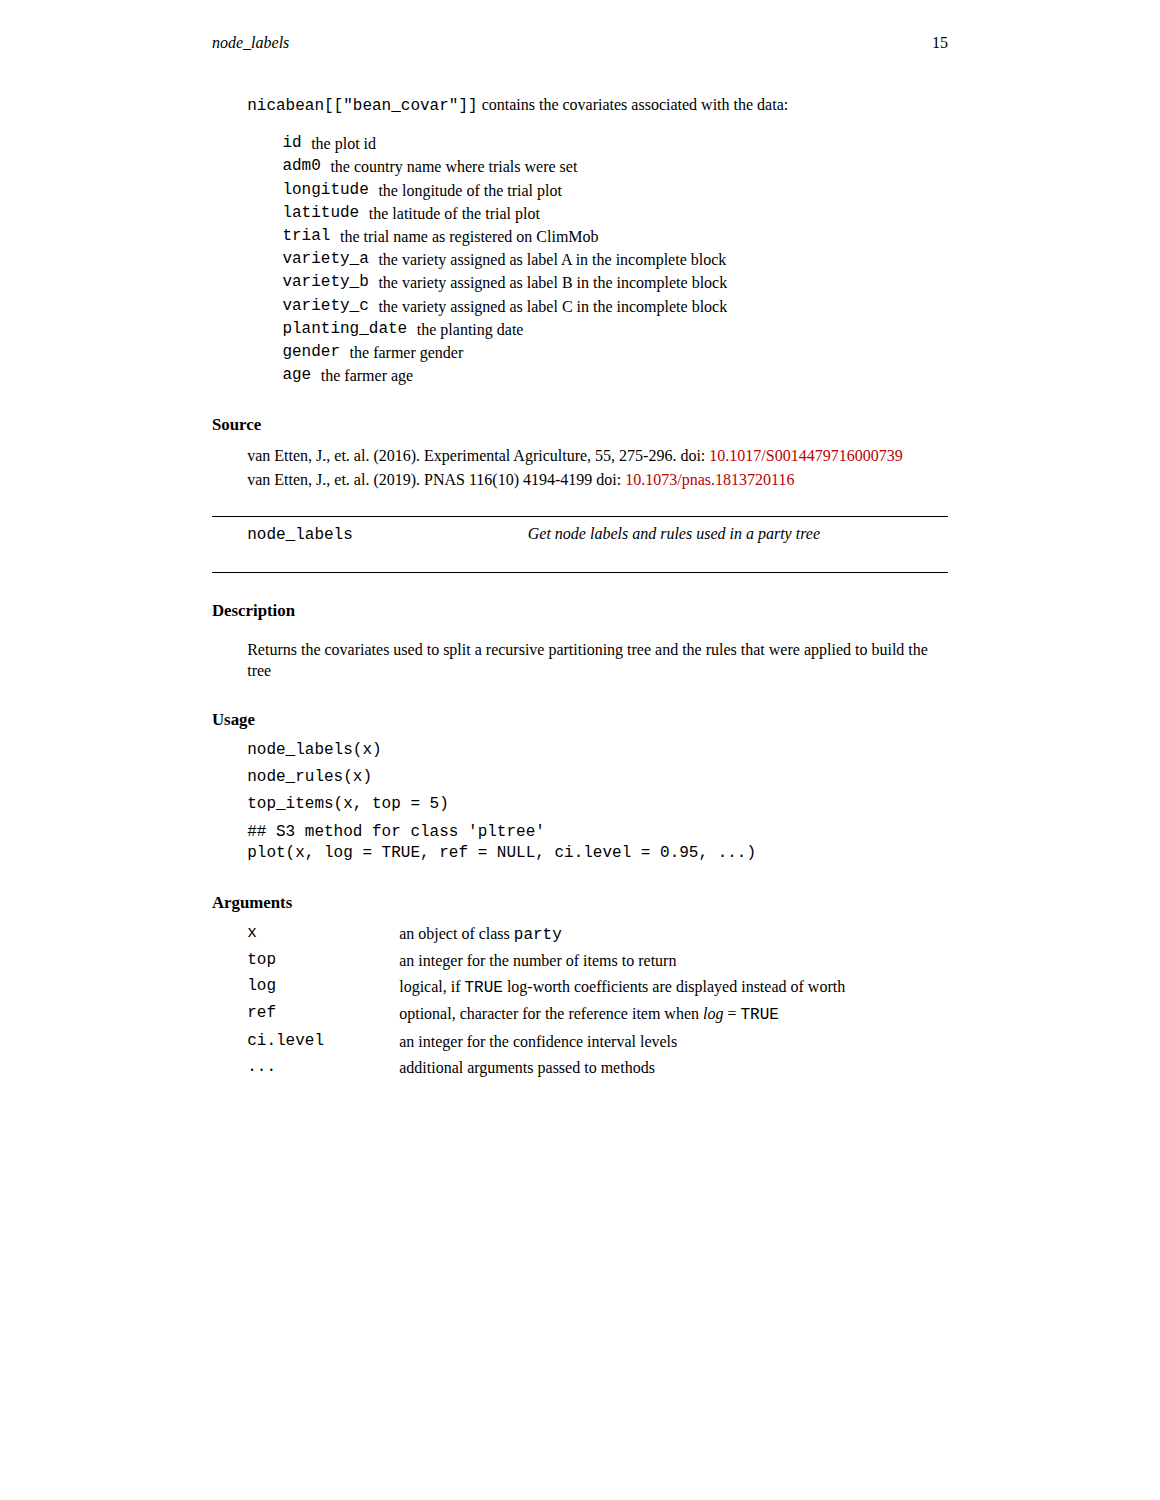node_labels 15
nicabean[["bean_covar"]] contains the covariates associated with the data:
id
the plot id
adm0
the country name where trials were set
longitude
the longitude of the trial plot
latitude
the latitude of the trial plot
trial
the trial name as registered on ClimMob
variety_a
the variety assigned as label A in the incomplete block
variety_b
the variety assigned as label B in the incomplete block
variety_c
the variety assigned as label C in the incomplete block
planting_date
the planting date
gender
the farmer gender
age
the farmer age
Source
van Etten, J., et. al. (2016). Experimental Agriculture, 55, 275-296. doi: 10.1017/S0014479716000739
van Etten, J., et. al. (2019). PNAS 116(10) 4194-4199 doi: 10.1073/pnas.1813720116
node_labels Get node labels and rules used in a party tree
Description
Returns the covariates used to split a recursive partitioning tree and the rules that were applied to build the tree
Usage
node_labels(x)
node_rules(x)
top_items(x, top = 5)
## S3 method for class 'pltree'
plot(x, log = TRUE, ref = NULL, ci.level = 0.95, ...)
Arguments
x
an object of class party
top
an integer for the number of items to return
log
logical, if TRUE log-worth coefficients are displayed instead of worth
ref
optional, character for the reference item when log = TRUE
ci.level
an integer for the confidence interval levels
...
additional arguments passed to methods